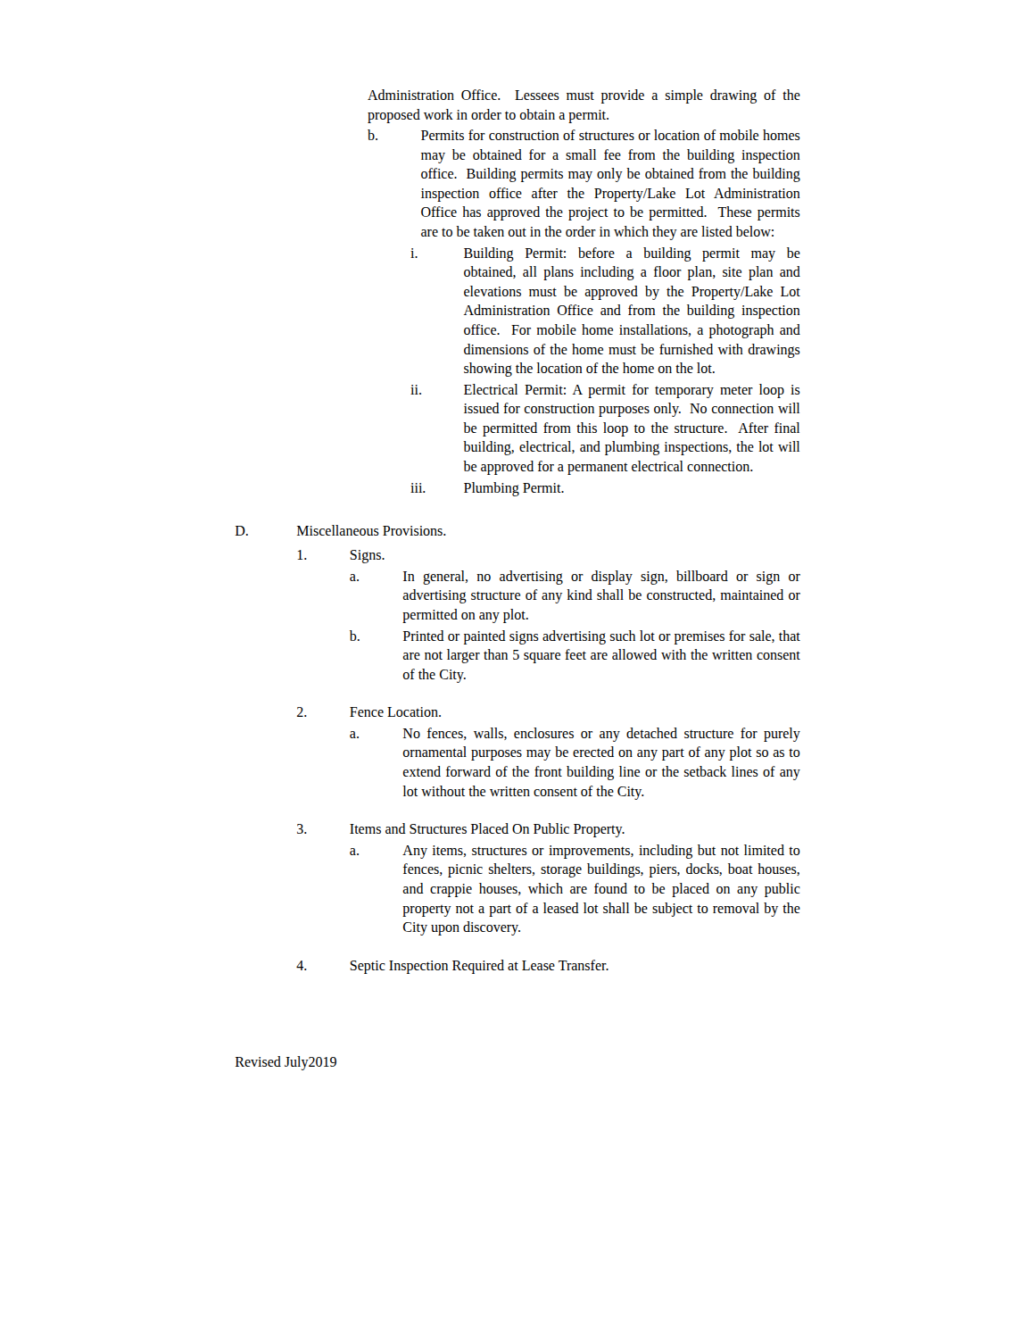Administration Office. Lessees must provide a simple drawing of the proposed work in order to obtain a permit.
b. Permits for construction of structures or location of mobile homes may be obtained for a small fee from the building inspection office. Building permits may only be obtained from the building inspection office after the Property/Lake Lot Administration Office has approved the project to be permitted. These permits are to be taken out in the order in which they are listed below:
i. Building Permit: before a building permit may be obtained, all plans including a floor plan, site plan and elevations must be approved by the Property/Lake Lot Administration Office and from the building inspection office. For mobile home installations, a photograph and dimensions of the home must be furnished with drawings showing the location of the home on the lot.
ii. Electrical Permit: A permit for temporary meter loop is issued for construction purposes only. No connection will be permitted from this loop to the structure. After final building, electrical, and plumbing inspections, the lot will be approved for a permanent electrical connection.
iii. Plumbing Permit.
D. Miscellaneous Provisions.
1. Signs.
a. In general, no advertising or display sign, billboard or sign or advertising structure of any kind shall be constructed, maintained or permitted on any plot.
b. Printed or painted signs advertising such lot or premises for sale, that are not larger than 5 square feet are allowed with the written consent of the City.
2. Fence Location.
a. No fences, walls, enclosures or any detached structure for purely ornamental purposes may be erected on any part of any plot so as to extend forward of the front building line or the setback lines of any lot without the written consent of the City.
3. Items and Structures Placed On Public Property.
a. Any items, structures or improvements, including but not limited to fences, picnic shelters, storage buildings, piers, docks, boat houses, and crappie houses, which are found to be placed on any public property not a part of a leased lot shall be subject to removal by the City upon discovery.
4. Septic Inspection Required at Lease Transfer.
Revised July2019